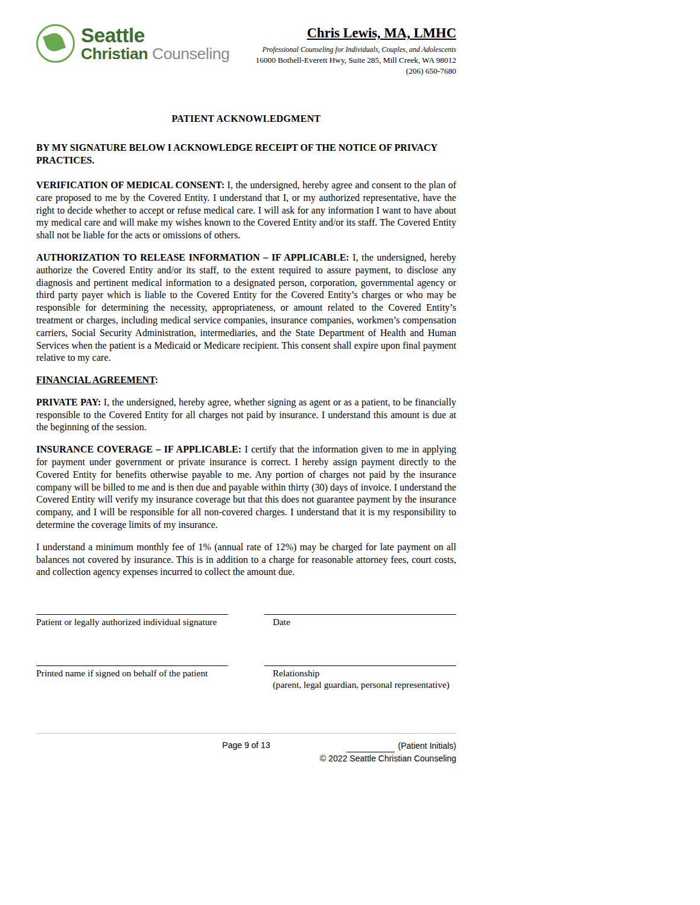Seattle
Christian Counseling
Chris Lewis, MA, LMHC Professional Counseling for Individuals, Couples, and Adolescents
16000 Bothell-Everett Hwy, Suite 285, Mill Creek, WA 98012
(206) 650-7680
PATIENT ACKNOWLEDGMENT
BY MY SIGNATURE BELOW I ACKNOWLEDGE RECEIPT OF THE NOTICE OF PRIVACY PRACTICES.
VERIFICATION OF MEDICAL CONSENT: I, the undersigned, hereby agree and consent to the plan of care proposed to me by the Covered Entity. I understand that I, or my authorized representative, have the right to decide whether to accept or refuse medical care. I will ask for any information I want to have about my medical care and will make my wishes known to the Covered Entity and/or its staff. The Covered Entity shall not be liable for the acts or omissions of others.
AUTHORIZATION TO RELEASE INFORMATION – IF APPLICABLE: I, the undersigned, hereby authorize the Covered Entity and/or its staff, to the extent required to assure payment, to disclose any diagnosis and pertinent medical information to a designated person, corporation, governmental agency or third party payer which is liable to the Covered Entity for the Covered Entity’s charges or who may be responsible for determining the necessity, appropriateness, or amount related to the Covered Entity’s treatment or charges, including medical service companies, insurance companies, workmen’s compensation carriers, Social Security Administration, intermediaries, and the State Department of Health and Human Services when the patient is a Medicaid or Medicare recipient. This consent shall expire upon final payment relative to my care.
FINANCIAL AGREEMENT:
PRIVATE PAY: I, the undersigned, hereby agree, whether signing as agent or as a patient, to be financially responsible to the Covered Entity for all charges not paid by insurance. I understand this amount is due at the beginning of the session.
INSURANCE COVERAGE – IF APPLICABLE: I certify that the information given to me in applying for payment under government or private insurance is correct. I hereby assign payment directly to the Covered Entity for benefits otherwise payable to me. Any portion of charges not paid by the insurance company will be billed to me and is then due and payable within thirty (30) days of invoice. I understand the Covered Entity will verify my insurance coverage but that this does not guarantee payment by the insurance company, and I will be responsible for all non-covered charges. I understand that it is my responsibility to determine the coverage limits of my insurance.
I understand a minimum monthly fee of 1% (annual rate of 12%) may be charged for late payment on all balances not covered by insurance. This is in addition to a charge for reasonable attorney fees, court costs, and collection agency expenses incurred to collect the amount due.
Patient or legally authorized individual signature
Date
Printed name if signed on behalf of the patient
Relationship (parent, legal guardian, personal representative)
Page 9 of 13
(Patient Initials)
© 2022 Seattle Christian Counseling